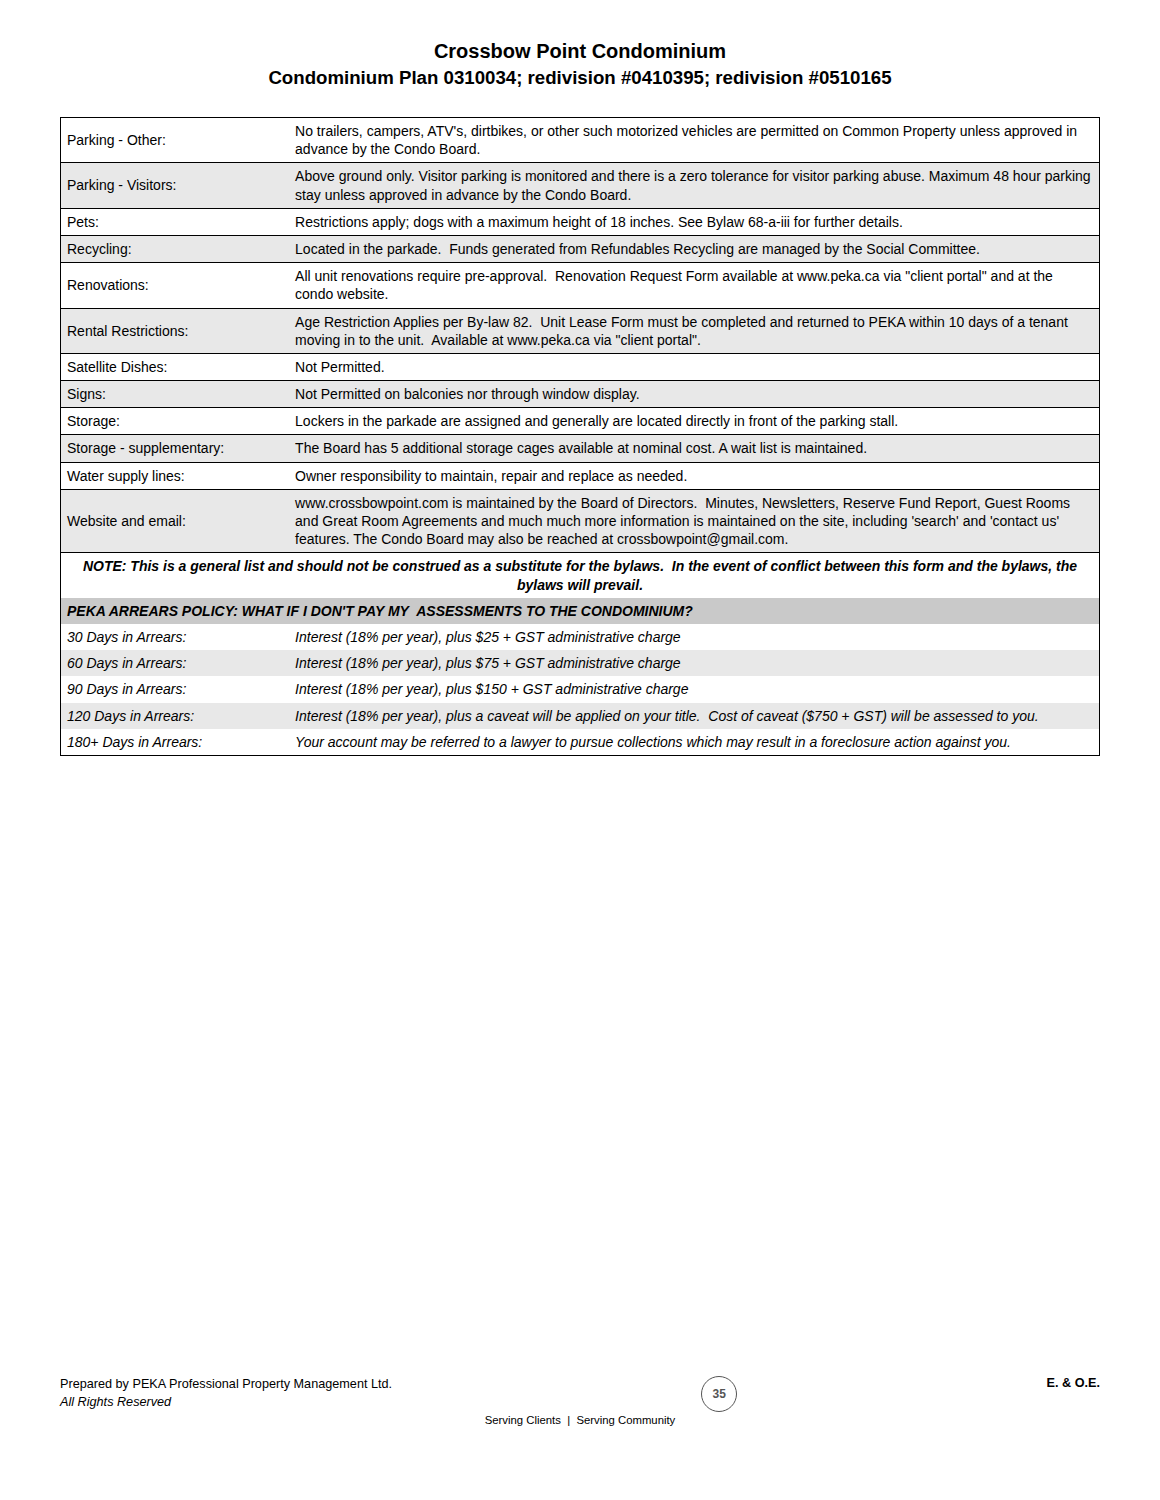Crossbow Point Condominium
Condominium Plan 0310034; redivision #0410395; redivision #0510165
| Parking - Other: | No trailers, campers, ATV's, dirtbikes, or other such motorized vehicles are permitted on Common Property unless approved in advance by the Condo Board. |
| Parking - Visitors: | Above ground only. Visitor parking is monitored and there is a zero tolerance for visitor parking abuse. Maximum 48 hour parking stay unless approved in advance by the Condo Board. |
| Pets: | Restrictions apply; dogs with a maximum height of 18 inches. See Bylaw 68-a-iii for further details. |
| Recycling: | Located in the parkade. Funds generated from Refundables Recycling are managed by the Social Committee. |
| Renovations: | All unit renovations require pre-approval. Renovation Request Form available at www.peka.ca via "client portal" and at the condo website. |
| Rental Restrictions: | Age Restriction Applies per By-law 82. Unit Lease Form must be completed and returned to PEKA within 10 days of a tenant moving in to the unit. Available at www.peka.ca via "client portal". |
| Satellite Dishes: | Not Permitted. |
| Signs: | Not Permitted on balconies nor through window display. |
| Storage: | Lockers in the parkade are assigned and generally are located directly in front of the parking stall. |
| Storage - supplementary: | The Board has 5 additional storage cages available at nominal cost. A wait list is maintained. |
| Water supply lines: | Owner responsibility to maintain, repair and replace as needed. |
| Website and email: | www.crossbowpoint.com is maintained by the Board of Directors. Minutes, Newsletters, Reserve Fund Report, Guest Rooms and Great Room Agreements and much much more information is maintained on the site, including 'search' and 'contact us' features. The Condo Board may also be reached at crossbowpoint@gmail.com. |
| NOTE: This is a general list and should not be construed as a substitute for the bylaws. In the event of conflict between this form and the bylaws, the bylaws will prevail. |
| PEKA ARREARS POLICY: WHAT IF I DON'T PAY MY ASSESSMENTS TO THE CONDOMINIUM? |
| 30 Days in Arrears: | Interest (18% per year), plus $25 + GST administrative charge |
| 60 Days in Arrears: | Interest (18% per year), plus $75 + GST administrative charge |
| 90 Days in Arrears: | Interest (18% per year), plus $150 + GST administrative charge |
| 120 Days in Arrears: | Interest (18% per year), plus a caveat will be applied on your title. Cost of caveat ($750 + GST) will be assessed to you. |
| 180+ Days in Arrears: | Your account may be referred to a lawyer to pursue collections which may result in a foreclosure action against you. |
Prepared by PEKA Professional Property Management Ltd.
All Rights Reserved
E. & O.E.
35
Serving Clients | Serving Community